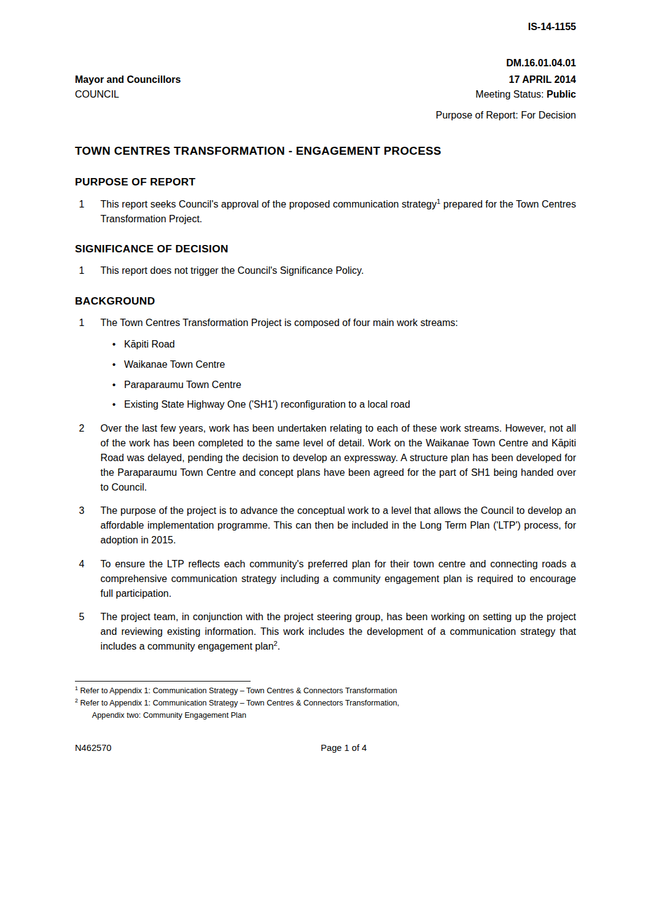IS-14-1155
DM.16.01.04.01
Mayor and Councillors
COUNCIL
17 APRIL 2014
Meeting Status: Public
Purpose of Report: For Decision
TOWN CENTRES TRANSFORMATION - ENGAGEMENT PROCESS
PURPOSE OF REPORT
This report seeks Council's approval of the proposed communication strategy1 prepared for the Town Centres Transformation Project.
SIGNIFICANCE OF DECISION
This report does not trigger the Council's Significance Policy.
BACKGROUND
The Town Centres Transformation Project is composed of four main work streams:
Kāpiti Road
Waikanae Town Centre
Paraparaumu Town Centre
Existing State Highway One ('SH1') reconfiguration to a local road
Over the last few years, work has been undertaken relating to each of these work streams. However, not all of the work has been completed to the same level of detail. Work on the Waikanae Town Centre and Kāpiti Road was delayed, pending the decision to develop an expressway. A structure plan has been developed for the Paraparaumu Town Centre and concept plans have been agreed for the part of SH1 being handed over to Council.
The purpose of the project is to advance the conceptual work to a level that allows the Council to develop an affordable implementation programme. This can then be included in the Long Term Plan ('LTP') process, for adoption in 2015.
To ensure the LTP reflects each community's preferred plan for their town centre and connecting roads a comprehensive communication strategy including a community engagement plan is required to encourage full participation.
The project team, in conjunction with the project steering group, has been working on setting up the project and reviewing existing information. This work includes the development of a communication strategy that includes a community engagement plan2.
1 Refer to Appendix 1: Communication Strategy – Town Centres & Connectors Transformation
2 Refer to Appendix 1: Communication Strategy – Town Centres & Connectors Transformation,
Appendix two: Community Engagement Plan
N462570
Page 1 of 4